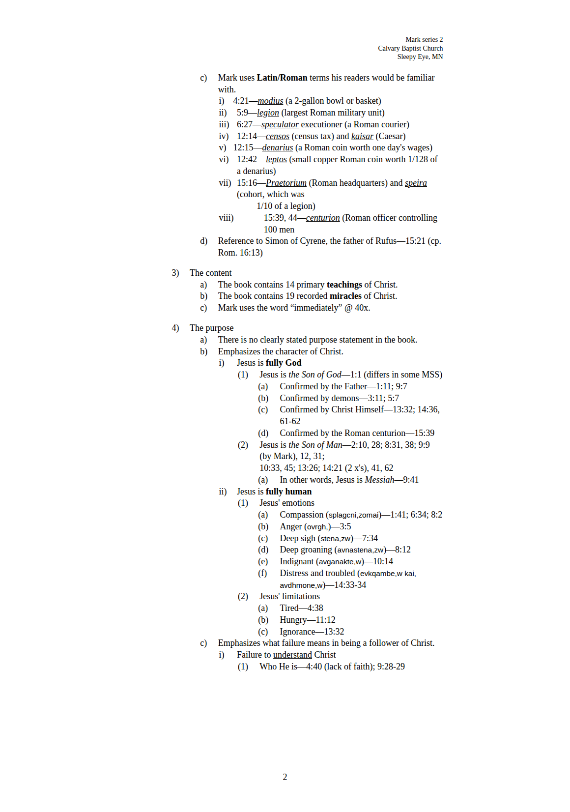Mark series 2
Calvary Baptist Church
Sleepy Eye, MN
c) Mark uses Latin/Roman terms his readers would be familiar with.
i) 4:21—modius (a 2-gallon bowl or basket)
ii) 5:9—legion (largest Roman military unit)
iii) 6:27—speculator executioner (a Roman courier)
iv) 12:14—censos (census tax) and kaisar (Caesar)
v) 12:15—denarius (a Roman coin worth one day's wages)
vi) 12:42—leptos (small copper Roman coin worth 1/128 of a denarius)
vii) 15:16—Praetorium (Roman headquarters) and speira (cohort, which was
1/10 of a legion)
viii) 15:39, 44—centurion (Roman officer controlling 100 men
d) Reference to Simon of Cyrene, the father of Rufus—15:21 (cp. Rom. 16:13)
3) The content
a) The book contains 14 primary teachings of Christ.
b) The book contains 19 recorded miracles of Christ.
c) Mark uses the word “immediately” @ 40x.
4) The purpose
a) There is no clearly stated purpose statement in the book.
b) Emphasizes the character of Christ.
i) Jesus is fully God
(1) Jesus is the Son of God—1:1 (differs in some MSS)
(a) Confirmed by the Father—1:11; 9:7
(b) Confirmed by demons—3:11; 5:7
(c) Confirmed by Christ Himself—13:32; 14:36, 61-62
(d) Confirmed by the Roman centurion—15:39
(2) Jesus is the Son of Man—2:10, 28; 8:31, 38; 9:9 (by Mark), 12, 31;
10:33, 45; 13:26; 14:21 (2 x's), 41, 62
(a) In other words, Jesus is Messiah—9:41
ii) Jesus is fully human
(1) Jesus' emotions
(a) Compassion (splagcni,zomai)—1:41; 6:34; 8:2
(b) Anger (ovrgh,)—3:5
(c) Deep sigh (stena,zw)—7:34
(d) Deep groaning (avnastena,zw)—8:12
(e) Indignant (avganakte,w)—10:14
(f) Distress and troubled (evkqambe,w kai, avdhmone,w)—14:33-34
(2) Jesus' limitations
(a) Tired—4:38
(b) Hungry—11:12
(c) Ignorance—13:32
c) Emphasizes what failure means in being a follower of Christ.
i) Failure to understand Christ
(1) Who He is—4:40 (lack of faith); 9:28-29
2